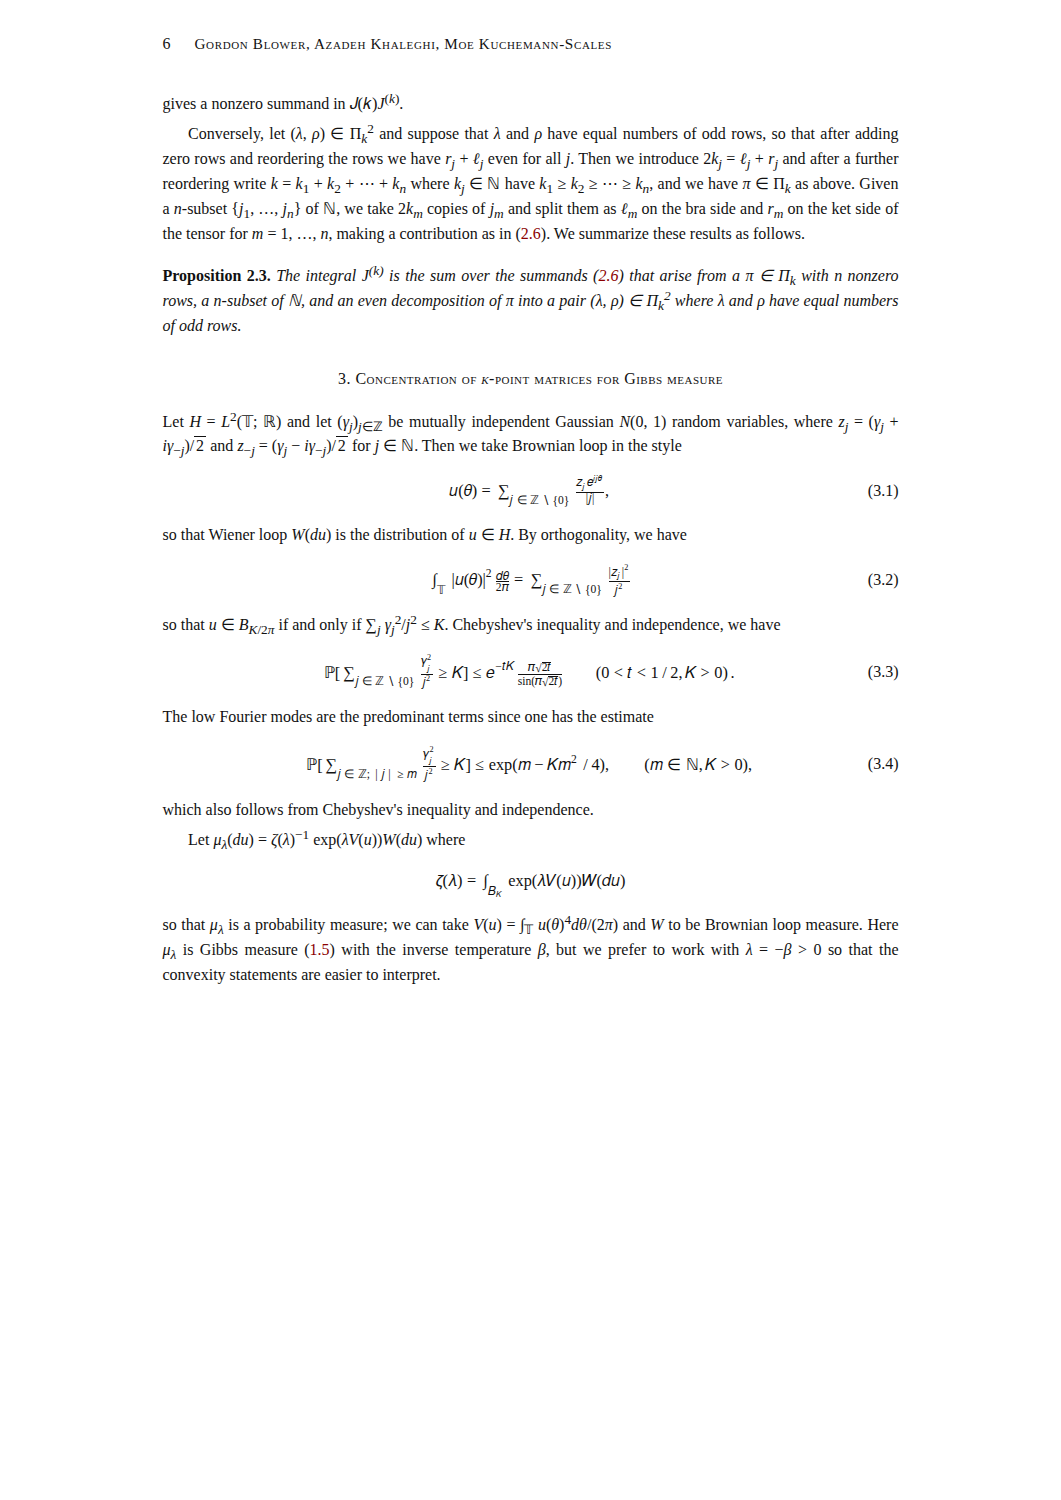6 Gordon Blower, Azadeh Khaleghi, Moe Kuchemann-Scales
gives a nonzero summand in J(k) J(k).
Conversely, let (λ, ρ) ∈ Πk2 and suppose that λ and ρ have equal numbers of odd rows, so that after adding zero rows and reordering the rows we have rj + ℓj even for all j. Then we introduce 2kj = ℓj + rj and after a further reordering write k = k1 + k2 + ⋯ + kn where kj ∈ ℕ have k1 ≥ k2 ≥ ⋯ ≥ kn, and we have π ∈ Πk as above. Given a n-subset {j1, …, jn} of ℕ, we take 2km copies of jm and split them as ℓm on the bra side and rm on the ket side of the tensor for m = 1, …, n, making a contribution as in (2.6). We summarize these results as follows.
Proposition 2.3. The integral J(k) is the sum over the summands (2.6) that arise from a π ∈ Πk with n nonzero rows, a n-subset of ℕ, and an even decomposition of π into a pair (λ, ρ) ∈ Πk2 where λ and ρ have equal numbers of odd rows.
3. Concentration of k-point matrices for Gibbs measure
Let H = L2(𝕋; ℝ) and let (γj)j∈ℤ be mutually independent Gaussian N(0, 1) random variables, where zj = (γj + iγ−j)/2 and z−j = (γj − iγ−j)/2 for j ∈ ℕ. Then we take Brownian loop in the style
u(θ)= ∑j∈ℤ∖{0} zjeijθ |j| , (3.1)
so that Wiener loop W(du) is the distribution of u ∈ H. By orthogonality, we have
∫𝕋 |u(θ)|2 dθ2π = ∑j∈ℤ∖{0} |zj|2 j2 (3.2)
so that u ∈ BK/2π if and only if ∑j γj2/j2 ≤ K. Chebyshev's inequality and independence, we have
ℙ[ ∑j∈ℤ∖{0} γj2j2 ≥K] ≤ e−tK π2t sin(π2t) (0<t<1/2,K>0). (3.3)
The low Fourier modes are the predominant terms since one has the estimate
ℙ[ ∑j∈ℤ;|j|≥m γj2j2 ≥K] ≤ exp(m−Km2/4) , (m∈ℕ,K>0), (3.4)
which also follows from Chebyshev's inequality and independence.
Let μλ(du) = ζ(λ)−1 exp(λV(u))W(du) where
ζ(λ)= ∫BK exp(λV(u))W(du)
so that μλ is a probability measure; we can take V(u) = ∫𝕋 u(θ)4dθ/(2π) and W to be Brownian loop measure. Here μλ is Gibbs measure (1.5) with the inverse temperature β, but we prefer to work with λ = −β > 0 so that the convexity statements are easier to interpret.